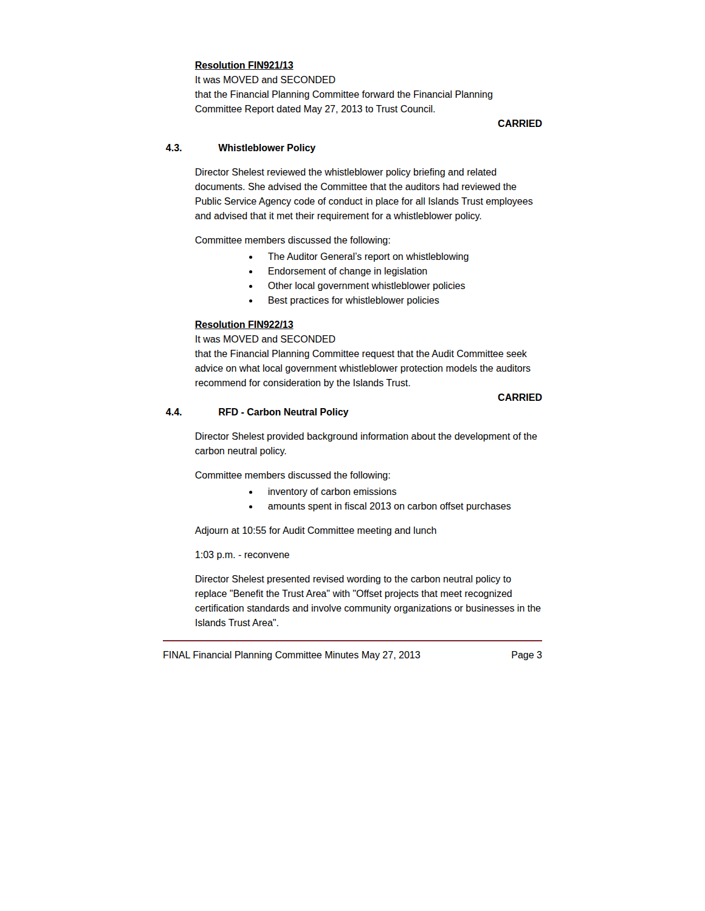Resolution FIN921/13
It was MOVED and SECONDED
that the Financial Planning Committee forward the Financial Planning Committee Report dated May 27, 2013 to Trust Council.
CARRIED
4.3.
Whistleblower Policy
Director Shelest reviewed the whistleblower policy briefing and related documents. She advised the Committee that the auditors had reviewed the Public Service Agency code of conduct in place for all Islands Trust employees and advised that it met their requirement for a whistleblower policy.
Committee members discussed the following:
The Auditor General’s report on whistleblowing
Endorsement of change in legislation
Other local government whistleblower policies
Best practices for whistleblower policies
Resolution FIN922/13
It was MOVED and SECONDED
that the Financial Planning Committee request that the Audit Committee seek advice on what local government whistleblower protection models the auditors recommend for consideration by the Islands Trust.
CARRIED
4.4.
RFD - Carbon Neutral Policy
Director Shelest provided background information about the development of the carbon neutral policy.
Committee members discussed the following:
inventory of carbon emissions
amounts spent in fiscal 2013 on carbon offset purchases
Adjourn at 10:55 for Audit Committee meeting and lunch
1:03 p.m. - reconvene
Director Shelest presented revised wording to the carbon neutral policy to replace "Benefit the Trust Area" with "Offset projects that meet recognized certification standards and involve community organizations or businesses in the Islands Trust Area".
FINAL Financial Planning Committee Minutes May 27, 2013
Page 3